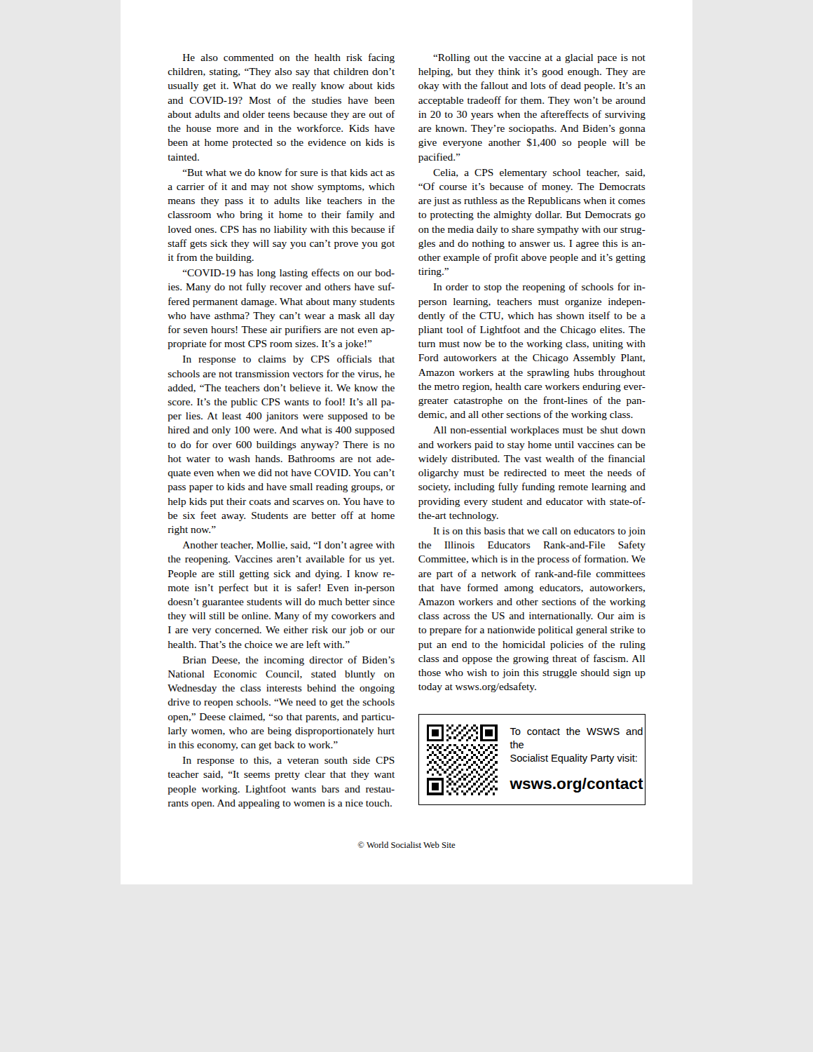He also commented on the health risk facing children, stating, “They also say that children don’t usually get it. What do we really know about kids and COVID-19? Most of the studies have been about adults and older teens because they are out of the house more and in the workforce. Kids have been at home protected so the evidence on kids is tainted.
“But what we do know for sure is that kids act as a carrier of it and may not show symptoms, which means they pass it to adults like teachers in the classroom who bring it home to their family and loved ones. CPS has no liability with this because if staff gets sick they will say you can’t prove you got it from the building.
“COVID-19 has long lasting effects on our bodies. Many do not fully recover and others have suffered permanent damage. What about many students who have asthma? They can’t wear a mask all day for seven hours! These air purifiers are not even appropriate for most CPS room sizes. It’s a joke!”
In response to claims by CPS officials that schools are not transmission vectors for the virus, he added, “The teachers don’t believe it. We know the score. It’s the public CPS wants to fool! It’s all paper lies. At least 400 janitors were supposed to be hired and only 100 were. And what is 400 supposed to do for over 600 buildings anyway? There is no hot water to wash hands. Bathrooms are not adequate even when we did not have COVID. You can’t pass paper to kids and have small reading groups, or help kids put their coats and scarves on. You have to be six feet away. Students are better off at home right now.”
Another teacher, Mollie, said, “I don’t agree with the reopening. Vaccines aren’t available for us yet. People are still getting sick and dying. I know remote isn’t perfect but it is safer! Even in-person doesn’t guarantee students will do much better since they will still be online. Many of my coworkers and I are very concerned. We either risk our job or our health. That’s the choice we are left with.”
Brian Deese, the incoming director of Biden’s National Economic Council, stated bluntly on Wednesday the class interests behind the ongoing drive to reopen schools. “We need to get the schools open,” Deese claimed, “so that parents, and particularly women, who are being disproportionately hurt in this economy, can get back to work.”
In response to this, a veteran south side CPS teacher said, “It seems pretty clear that they want people working. Lightfoot wants bars and restaurants open. And appealing to women is a nice touch.
“Rolling out the vaccine at a glacial pace is not helping, but they think it’s good enough. They are okay with the fallout and lots of dead people. It’s an acceptable tradeoff for them. They won’t be around in 20 to 30 years when the aftereffects of surviving are known. They’re sociopaths. And Biden’s gonna give everyone another $1,400 so people will be pacified.”
Celia, a CPS elementary school teacher, said, “Of course it’s because of money. The Democrats are just as ruthless as the Republicans when it comes to protecting the almighty dollar. But Democrats go on the media daily to share sympathy with our struggles and do nothing to answer us. I agree this is another example of profit above people and it’s getting tiring.”
In order to stop the reopening of schools for in-person learning, teachers must organize independently of the CTU, which has shown itself to be a pliant tool of Lightfoot and the Chicago elites. The turn must now be to the working class, uniting with Ford autoworkers at the Chicago Assembly Plant, Amazon workers at the sprawling hubs throughout the metro region, health care workers enduring ever-greater catastrophe on the front-lines of the pandemic, and all other sections of the working class.
All non-essential workplaces must be shut down and workers paid to stay home until vaccines can be widely distributed. The vast wealth of the financial oligarchy must be redirected to meet the needs of society, including fully funding remote learning and providing every student and educator with state-of-the-art technology.
It is on this basis that we call on educators to join the Illinois Educators Rank-and-File Safety Committee, which is in the process of formation. We are part of a network of rank-and-file committees that have formed among educators, autoworkers, Amazon workers and other sections of the working class across the US and internationally. Our aim is to prepare for a nationwide political general strike to put an end to the homicidal policies of the ruling class and oppose the growing threat of fascism. All those who wish to join this struggle should sign up today at wsws.org/edsafety.
To contact the WSWS and the
Socialist Equality Party visit: wsws.org/contact
© World Socialist Web Site